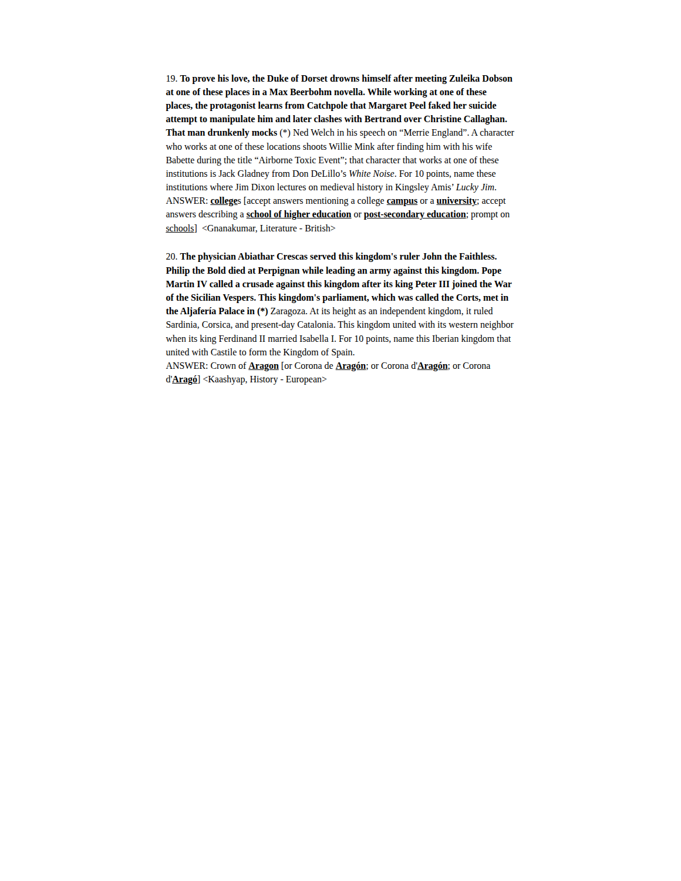19. To prove his love, the Duke of Dorset drowns himself after meeting Zuleika Dobson at one of these places in a Max Beerbohm novella. While working at one of these places, the protagonist learns from Catchpole that Margaret Peel faked her suicide attempt to manipulate him and later clashes with Bertrand over Christine Callaghan. That man drunkenly mocks (*) Ned Welch in his speech on “Merrie England”. A character who works at one of these locations shoots Willie Mink after finding him with his wife Babette during the title “Airborne Toxic Event”; that character that works at one of these institutions is Jack Gladney from Don DeLillo’s White Noise. For 10 points, name these institutions where Jim Dixon lectures on medieval history in Kingsley Amis’ Lucky Jim.
ANSWER: colleges [accept answers mentioning a college campus or a university; accept answers describing a school of higher education or post-secondary education; prompt on schools] <Gnanakumar, Literature - British>
20. The physician Abiathar Crescas served this kingdom's ruler John the Faithless. Philip the Bold died at Perpignan while leading an army against this kingdom. Pope Martin IV called a crusade against this kingdom after its king Peter III joined the War of the Sicilian Vespers. This kingdom's parliament, which was called the Corts, met in the Aljafería Palace in (*) Zaragoza. At its height as an independent kingdom, it ruled Sardinia, Corsica, and present-day Catalonia. This kingdom united with its western neighbor when its king Ferdinand II married Isabella I. For 10 points, name this Iberian kingdom that united with Castile to form the Kingdom of Spain.
ANSWER: Crown of Aragon [or Corona de Aragón; or Corona d'Aragón; or Corona d'Aragó] <Kaashyap, History - European>